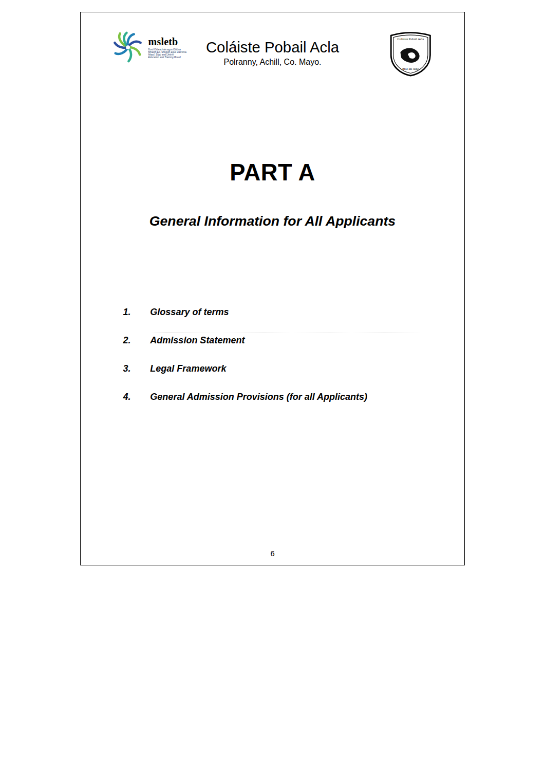msletb
Bord Oideachais agus Oiliúna
Mhaigh Eo, Shligigh agus Liatroma
Mayo, Sligo and Leitrim
Education and Training Board
Coláiste Pobail Acla
Polranny, Achill, Co. Mayo.
Coláiste Pobail Acla mol an óige
PART A
General Information for All Applicants
1. Glossary of terms
2. Admission Statement
3. Legal Framework
4. General Admission Provisions (for all Applicants)
6